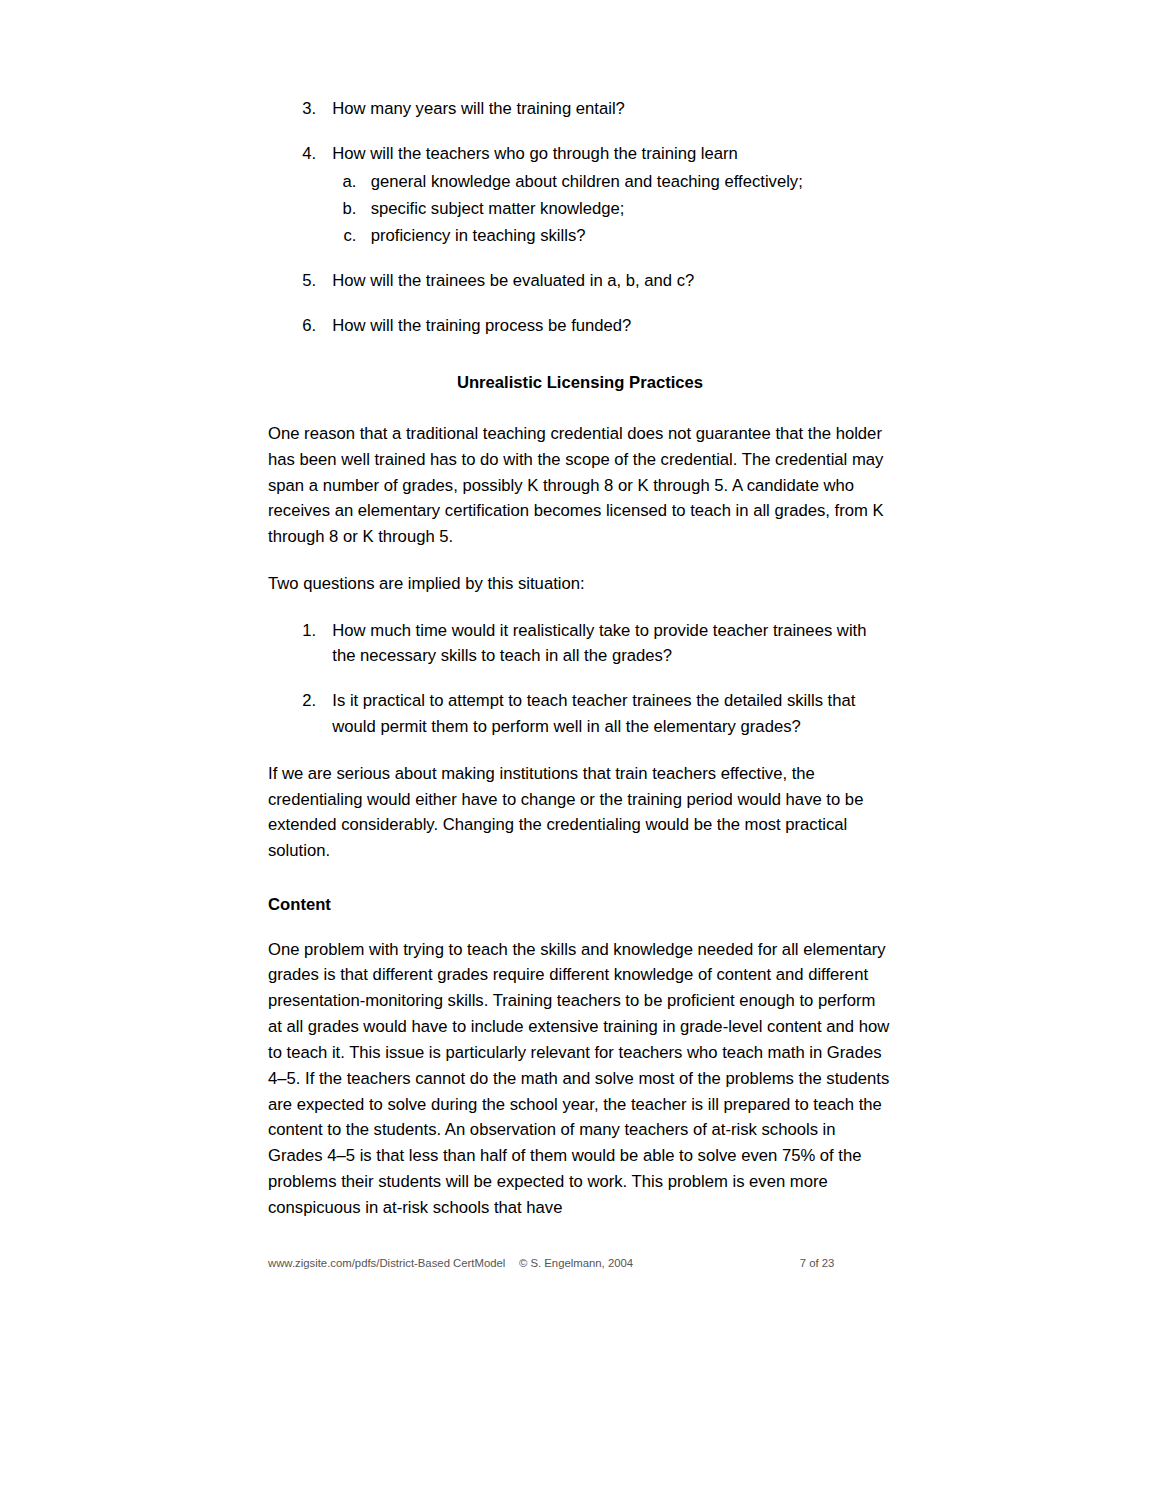How many years will the training entail?
How will the teachers who go through the training learn
general knowledge about children and teaching effectively;
specific subject matter knowledge;
proficiency in teaching skills?
How will the trainees be evaluated in a, b, and c?
How will the training process be funded?
Unrealistic Licensing Practices
One reason that a traditional teaching credential does not guarantee that the holder has been well trained has to do with the scope of the credential. The credential may span a number of grades, possibly K through 8 or K through 5. A candidate who receives an elementary certification becomes licensed to teach in all grades, from K through 8 or K through 5.
Two questions are implied by this situation:
How much time would it realistically take to provide teacher trainees with the necessary skills to teach in all the grades?
Is it practical to attempt to teach teacher trainees the detailed skills that would permit them to perform well in all the elementary grades?
If we are serious about making institutions that train teachers effective, the credentialing would either have to change or the training period would have to be extended considerably. Changing the credentialing would be the most practical solution.
Content
One problem with trying to teach the skills and knowledge needed for all elementary grades is that different grades require different knowledge of content and different presentation-monitoring skills. Training teachers to be proficient enough to perform at all grades would have to include extensive training in grade-level content and how to teach it. This issue is particularly relevant for teachers who teach math in Grades 4–5. If the teachers cannot do the math and solve most of the problems the students are expected to solve during the school year, the teacher is ill prepared to teach the content to the students. An observation of many teachers of at-risk schools in Grades 4–5 is that less than half of them would be able to solve even 75% of the problems their students will be expected to work. This problem is even more conspicuous in at-risk schools that have
www.zigsite.com/pdfs/District-Based CertModel © S. Engelmann, 2004 7 of 23